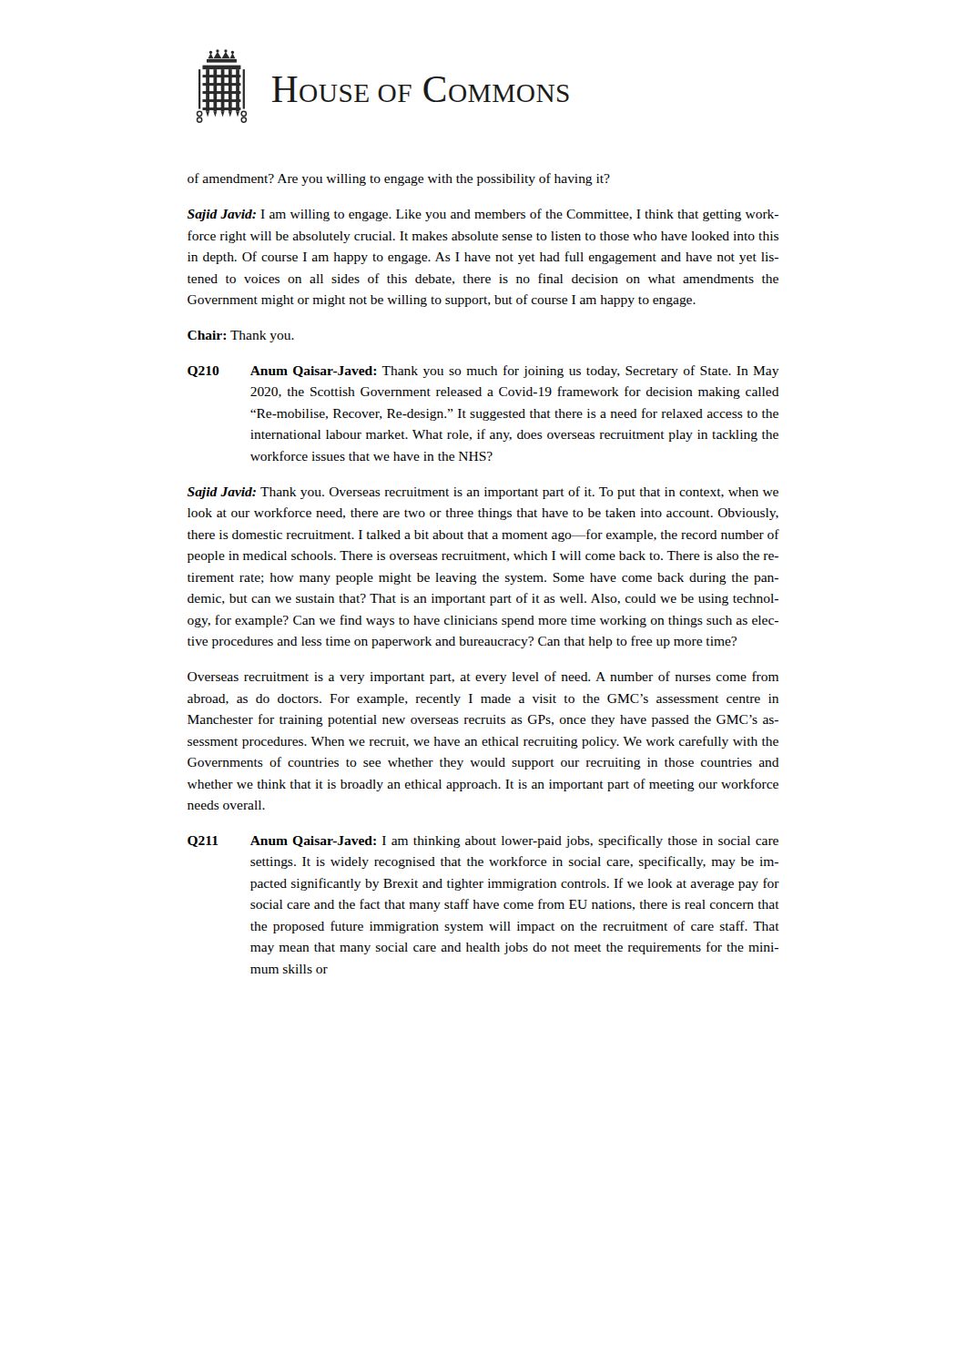HOUSE OF COMMONS
of amendment? Are you willing to engage with the possibility of having it?
Sajid Javid: I am willing to engage. Like you and members of the Committee, I think that getting workforce right will be absolutely crucial. It makes absolute sense to listen to those who have looked into this in depth. Of course I am happy to engage. As I have not yet had full engagement and have not yet listened to voices on all sides of this debate, there is no final decision on what amendments the Government might or might not be willing to support, but of course I am happy to engage.
Chair: Thank you.
Q210
Anum Qaisar-Javed: Thank you so much for joining us today, Secretary of State. In May 2020, the Scottish Government released a Covid-19 framework for decision making called “Re-mobilise, Recover, Re-design.” It suggested that there is a need for relaxed access to the international labour market. What role, if any, does overseas recruitment play in tackling the workforce issues that we have in the NHS?
Sajid Javid: Thank you. Overseas recruitment is an important part of it. To put that in context, when we look at our workforce need, there are two or three things that have to be taken into account. Obviously, there is domestic recruitment. I talked a bit about that a moment ago—for example, the record number of people in medical schools. There is overseas recruitment, which I will come back to. There is also the retirement rate; how many people might be leaving the system. Some have come back during the pandemic, but can we sustain that? That is an important part of it as well. Also, could we be using technology, for example? Can we find ways to have clinicians spend more time working on things such as elective procedures and less time on paperwork and bureaucracy? Can that help to free up more time?
Overseas recruitment is a very important part, at every level of need. A number of nurses come from abroad, as do doctors. For example, recently I made a visit to the GMC’s assessment centre in Manchester for training potential new overseas recruits as GPs, once they have passed the GMC’s assessment procedures. When we recruit, we have an ethical recruiting policy. We work carefully with the Governments of countries to see whether they would support our recruiting in those countries and whether we think that it is broadly an ethical approach. It is an important part of meeting our workforce needs overall.
Q211
Anum Qaisar-Javed: I am thinking about lower-paid jobs, specifically those in social care settings. It is widely recognised that the workforce in social care, specifically, may be impacted significantly by Brexit and tighter immigration controls. If we look at average pay for social care and the fact that many staff have come from EU nations, there is real concern that the proposed future immigration system will impact on the recruitment of care staff. That may mean that many social care and health jobs do not meet the requirements for the minimum skills or